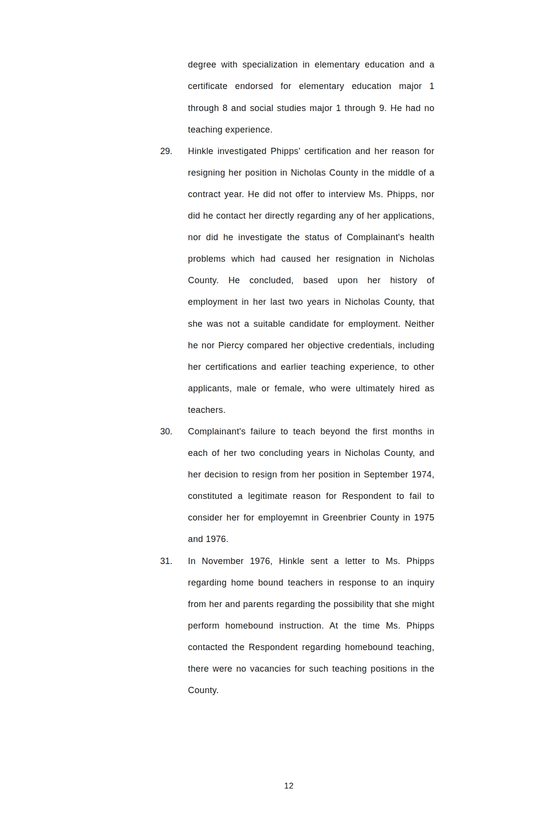degree with specialization in elementary education and a certificate endorsed for elementary education major 1 through 8 and social studies major 1 through 9. He had no teaching experience.
29. Hinkle investigated Phipps' certification and her reason for resigning her position in Nicholas County in the middle of a contract year. He did not offer to interview Ms. Phipps, nor did he contact her directly regarding any of her applications, nor did he investigate the status of Complainant's health problems which had caused her resignation in Nicholas County. He concluded, based upon her history of employment in her last two years in Nicholas County, that she was not a suitable candidate for employment. Neither he nor Piercy compared her objective credentials, including her certifications and earlier teaching experience, to other applicants, male or female, who were ultimately hired as teachers.
30. Complainant's failure to teach beyond the first months in each of her two concluding years in Nicholas County, and her decision to resign from her position in September 1974, constituted a legitimate reason for Respondent to fail to consider her for employemnt in Greenbrier County in 1975 and 1976.
31. In November 1976, Hinkle sent a letter to Ms. Phipps regarding home bound teachers in response to an inquiry from her and parents regarding the possibility that she might perform homebound instruction. At the time Ms. Phipps contacted the Respondent regarding homebound teaching, there were no vacancies for such teaching positions in the County.
12